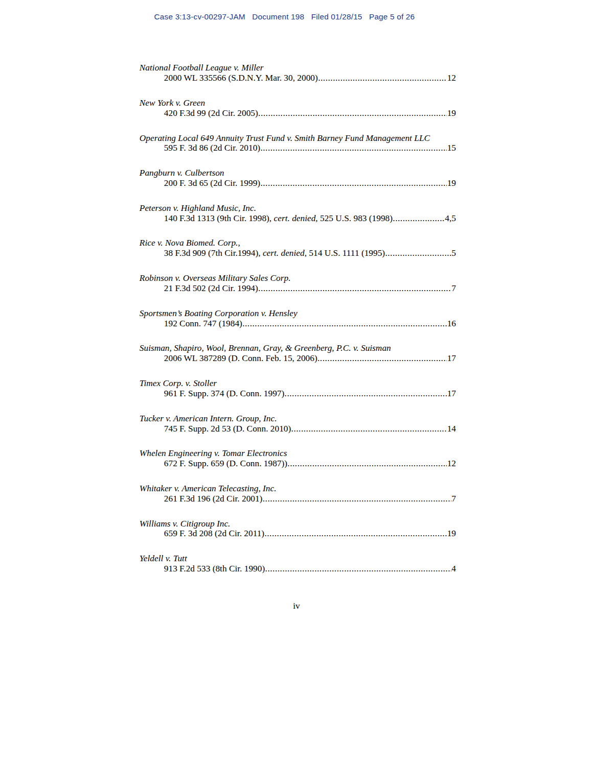Case 3:13-cv-00297-JAM Document 198 Filed 01/28/15 Page 5 of 26
National Football League v. Miller
2000 WL 335566 (S.D.N.Y. Mar. 30, 2000) 12
New York v. Green
420 F.3d 99 (2d Cir. 2005) 19
Operating Local 649 Annuity Trust Fund v. Smith Barney Fund Management LLC
595 F. 3d 86 (2d Cir. 2010) 15
Pangburn v. Culbertson
200 F. 3d 65 (2d Cir. 1999) 19
Peterson v. Highland Music, Inc.
140 F.3d 1313 (9th Cir. 1998), cert. denied, 525 U.S. 983 (1998) 4,5
Rice v. Nova Biomed. Corp.,
38 F.3d 909 (7th Cir.1994), cert. denied, 514 U.S. 1111 (1995) 5
Robinson v. Overseas Military Sales Corp.
21 F.3d 502 (2d Cir. 1994) 7
Sportsmen’s Boating Corporation v. Hensley
192 Conn. 747 (1984) 16
Suisman, Shapiro, Wool, Brennan, Gray, & Greenberg, P.C. v. Suisman
2006 WL 387289 (D. Conn. Feb. 15, 2006) 17
Timex Corp. v. Stoller
961 F. Supp. 374 (D. Conn. 1997) 17
Tucker v. American Intern. Group, Inc.
745 F. Supp. 2d 53 (D. Conn. 2010) 14
Whelen Engineering v. Tomar Electronics
672 F. Supp. 659 (D. Conn. 1987)) 12
Whitaker v. American Telecasting, Inc.
261 F.3d 196 (2d Cir. 2001) 7
Williams v. Citigroup Inc.
659 F. 3d 208 (2d Cir. 2011) 19
Yeldell v. Tutt
913 F.2d 533 (8th Cir. 1990) 4
iv